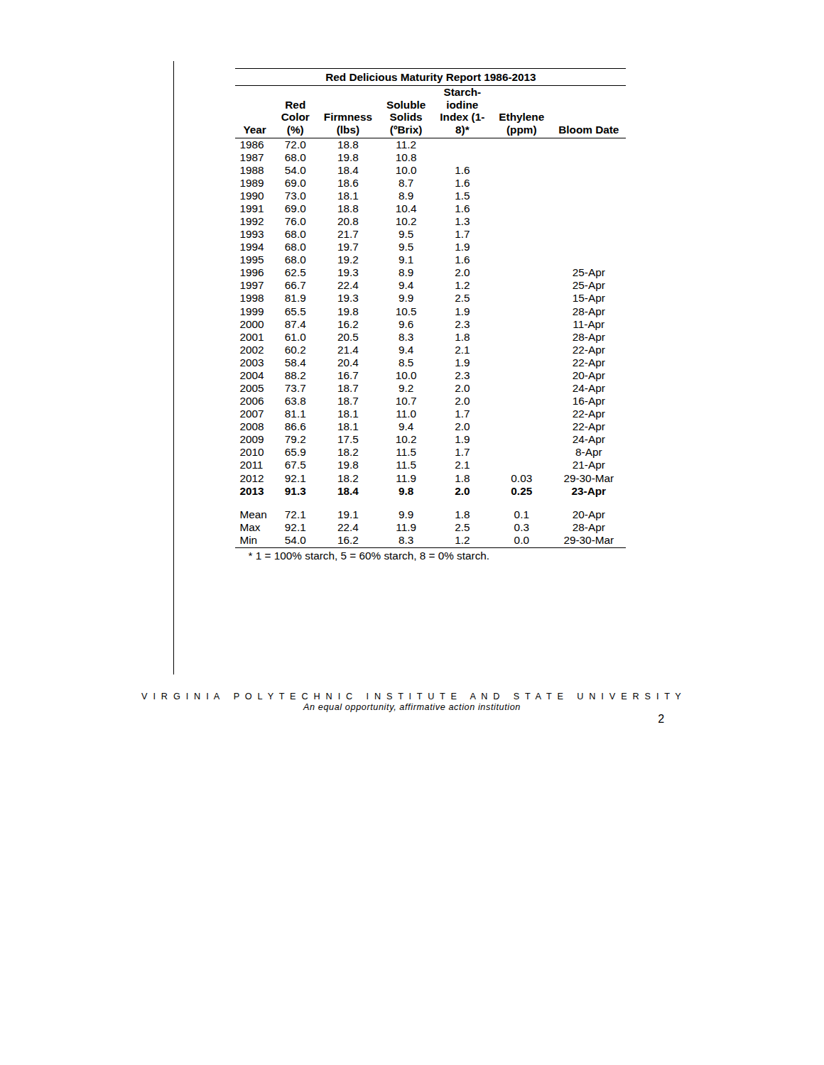Red Delicious Maturity Report 1986-2013
| Year | Red Color (%) | Firmness (lbs) | Soluble Solids (ºBrix) | Starch- iodine Index (1- 8)* | Ethylene (ppm) | Bloom Date |
| --- | --- | --- | --- | --- | --- | --- |
| 1986 | 72.0 | 18.8 | 11.2 | | | |
| 1987 | 68.0 | 19.8 | 10.8 | | | |
| 1988 | 54.0 | 18.4 | 10.0 | 1.6 | | |
| 1989 | 69.0 | 18.6 | 8.7 | 1.6 | | |
| 1990 | 73.0 | 18.1 | 8.9 | 1.5 | | |
| 1991 | 69.0 | 18.8 | 10.4 | 1.6 | | |
| 1992 | 76.0 | 20.8 | 10.2 | 1.3 | | |
| 1993 | 68.0 | 21.7 | 9.5 | 1.7 | | |
| 1994 | 68.0 | 19.7 | 9.5 | 1.9 | | |
| 1995 | 68.0 | 19.2 | 9.1 | 1.6 | | |
| 1996 | 62.5 | 19.3 | 8.9 | 2.0 | | 25-Apr |
| 1997 | 66.7 | 22.4 | 9.4 | 1.2 | | 25-Apr |
| 1998 | 81.9 | 19.3 | 9.9 | 2.5 | | 15-Apr |
| 1999 | 65.5 | 19.8 | 10.5 | 1.9 | | 28-Apr |
| 2000 | 87.4 | 16.2 | 9.6 | 2.3 | | 11-Apr |
| 2001 | 61.0 | 20.5 | 8.3 | 1.8 | | 28-Apr |
| 2002 | 60.2 | 21.4 | 9.4 | 2.1 | | 22-Apr |
| 2003 | 58.4 | 20.4 | 8.5 | 1.9 | | 22-Apr |
| 2004 | 88.2 | 16.7 | 10.0 | 2.3 | | 20-Apr |
| 2005 | 73.7 | 18.7 | 9.2 | 2.0 | | 24-Apr |
| 2006 | 63.8 | 18.7 | 10.7 | 2.0 | | 16-Apr |
| 2007 | 81.1 | 18.1 | 11.0 | 1.7 | | 22-Apr |
| 2008 | 86.6 | 18.1 | 9.4 | 2.0 | | 22-Apr |
| 2009 | 79.2 | 17.5 | 10.2 | 1.9 | | 24-Apr |
| 2010 | 65.9 | 18.2 | 11.5 | 1.7 | | 8-Apr |
| 2011 | 67.5 | 19.8 | 11.5 | 2.1 | | 21-Apr |
| 2012 | 92.1 | 18.2 | 11.9 | 1.8 | 0.03 | 29-30-Mar |
| 2013 | 91.3 | 18.4 | 9.8 | 2.0 | 0.25 | 23-Apr |
| Mean | 72.1 | 19.1 | 9.9 | 1.8 | 0.1 | 20-Apr |
| Max | 92.1 | 22.4 | 11.9 | 2.5 | 0.3 | 28-Apr |
| Min | 54.0 | 16.2 | 8.3 | 1.2 | 0.0 | 29-30-Mar |
* 1 = 100% starch, 5 = 60% starch, 8 = 0% starch.
V I R G I N I A P O L Y T E C H N I C I N S T I T U T E A N D S T A T E U N I V E R S I T Y
An equal opportunity, affirmative action institution
2